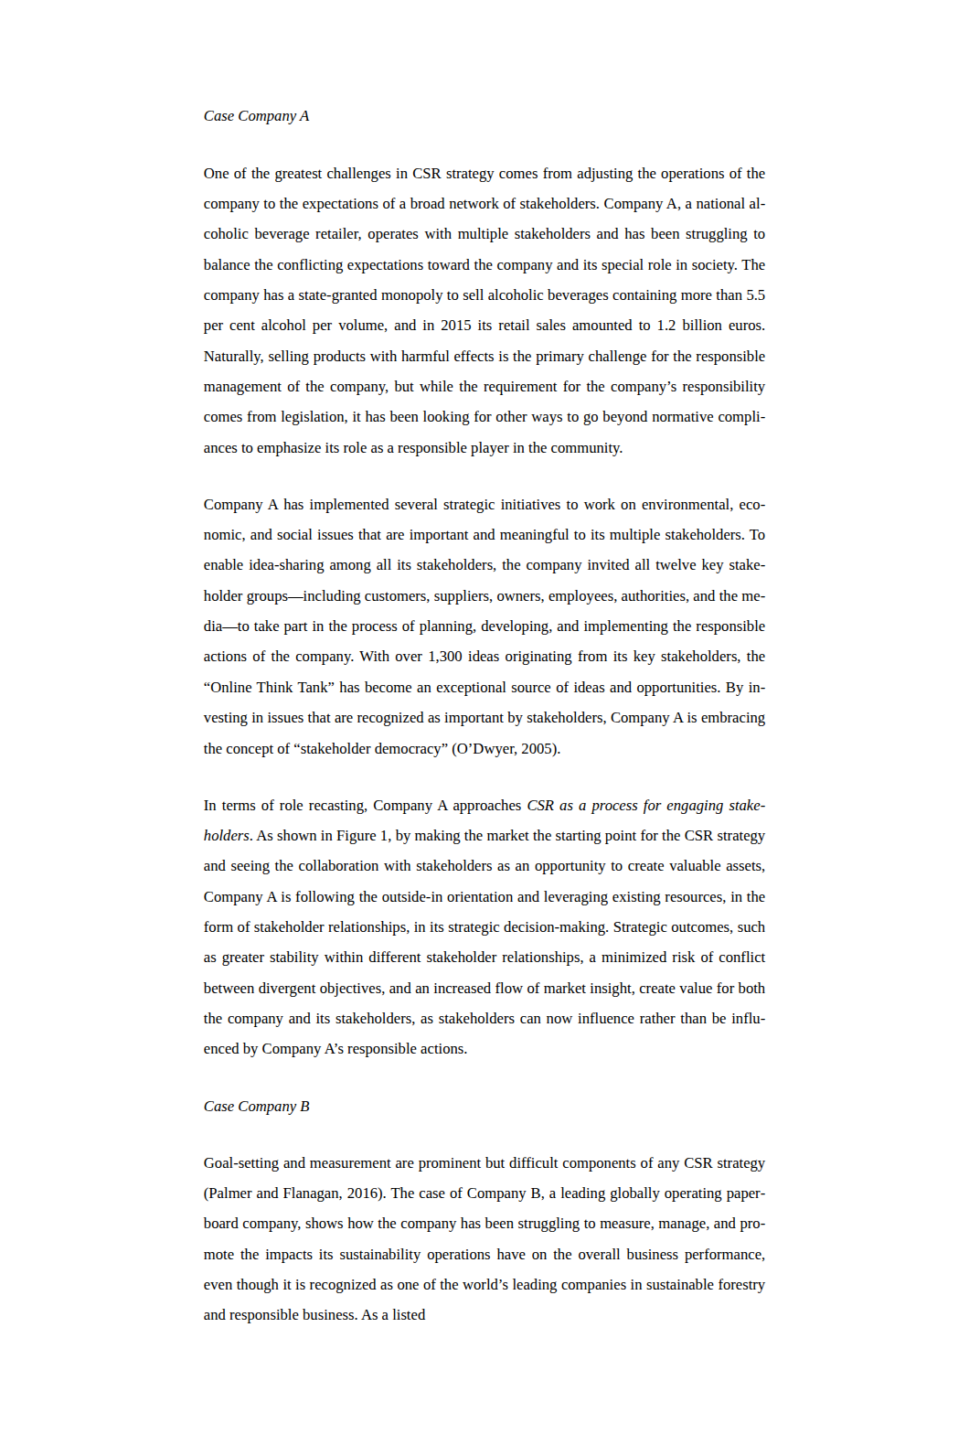Case Company A
One of the greatest challenges in CSR strategy comes from adjusting the operations of the company to the expectations of a broad network of stakeholders. Company A, a national alcoholic beverage retailer, operates with multiple stakeholders and has been struggling to balance the conflicting expectations toward the company and its special role in society. The company has a state-granted monopoly to sell alcoholic beverages containing more than 5.5 per cent alcohol per volume, and in 2015 its retail sales amounted to 1.2 billion euros. Naturally, selling products with harmful effects is the primary challenge for the responsible management of the company, but while the requirement for the company’s responsibility comes from legislation, it has been looking for other ways to go beyond normative compliances to emphasize its role as a responsible player in the community.
Company A has implemented several strategic initiatives to work on environmental, economic, and social issues that are important and meaningful to its multiple stakeholders. To enable idea-sharing among all its stakeholders, the company invited all twelve key stakeholder groups—including customers, suppliers, owners, employees, authorities, and the media—to take part in the process of planning, developing, and implementing the responsible actions of the company. With over 1,300 ideas originating from its key stakeholders, the “Online Think Tank” has become an exceptional source of ideas and opportunities. By investing in issues that are recognized as important by stakeholders, Company A is embracing the concept of “stakeholder democracy” (O’Dwyer, 2005).
In terms of role recasting, Company A approaches CSR as a process for engaging stakeholders. As shown in Figure 1, by making the market the starting point for the CSR strategy and seeing the collaboration with stakeholders as an opportunity to create valuable assets, Company A is following the outside-in orientation and leveraging existing resources, in the form of stakeholder relationships, in its strategic decision-making. Strategic outcomes, such as greater stability within different stakeholder relationships, a minimized risk of conflict between divergent objectives, and an increased flow of market insight, create value for both the company and its stakeholders, as stakeholders can now influence rather than be influenced by Company A’s responsible actions.
Case Company B
Goal-setting and measurement are prominent but difficult components of any CSR strategy (Palmer and Flanagan, 2016). The case of Company B, a leading globally operating paperboard company, shows how the company has been struggling to measure, manage, and promote the impacts its sustainability operations have on the overall business performance, even though it is recognized as one of the world’s leading companies in sustainable forestry and responsible business. As a listed